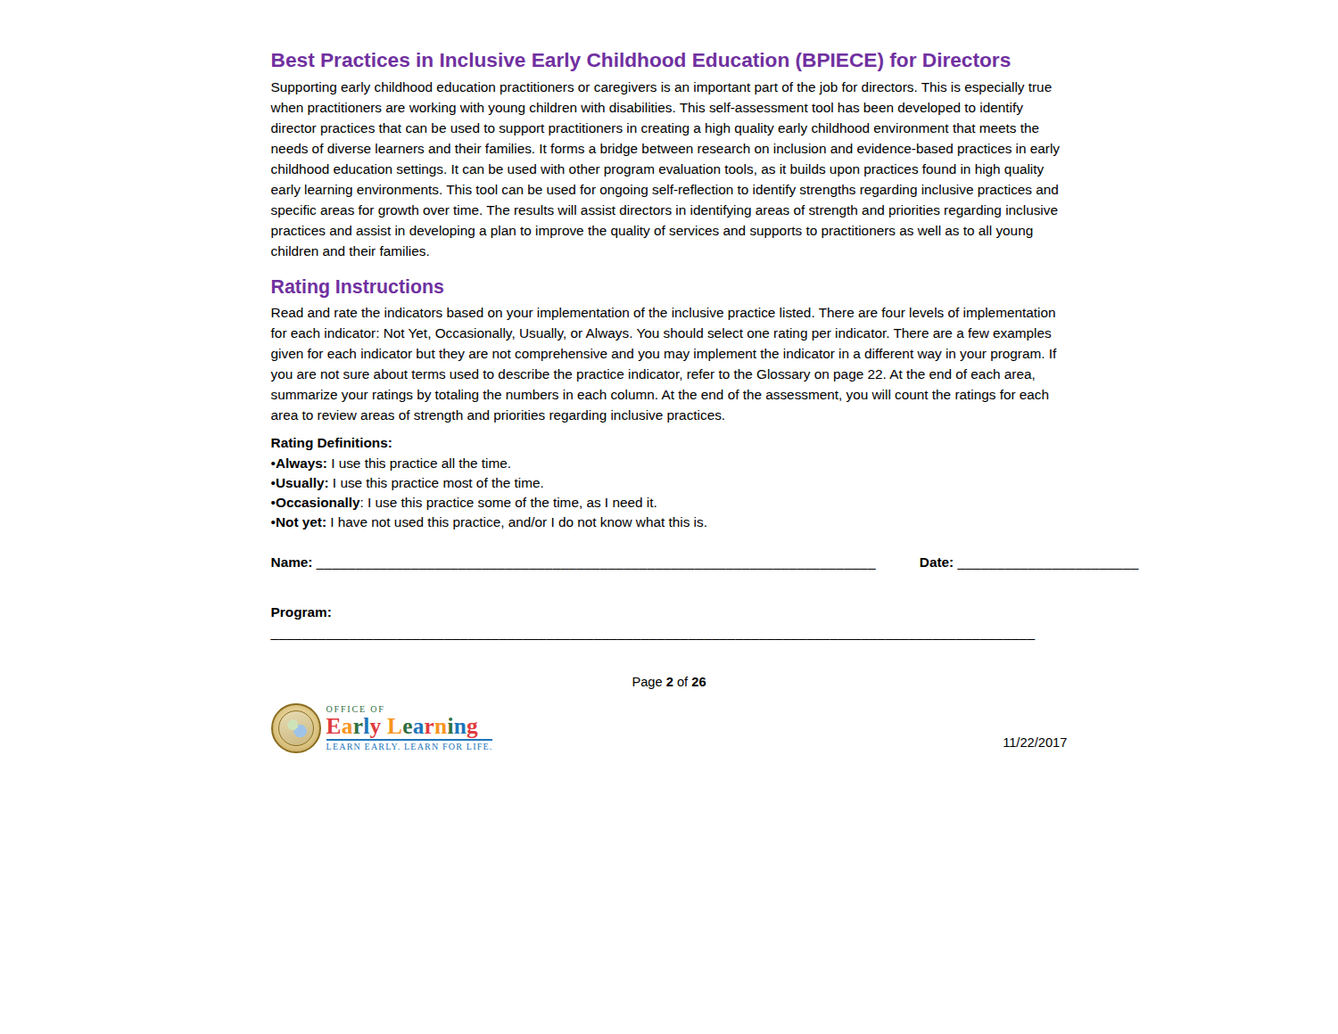Best Practices in Inclusive Early Childhood Education (BPIECE) for Directors
Supporting early childhood education practitioners or caregivers is an important part of the job for directors. This is especially true when practitioners are working with young children with disabilities. This self-assessment tool has been developed to identify director practices that can be used to support practitioners in creating a high quality early childhood environment that meets the needs of diverse learners and their families. It forms a bridge between research on inclusion and evidence-based practices in early childhood education settings. It can be used with other program evaluation tools, as it builds upon practices found in high quality early learning environments. This tool can be used for ongoing self-reflection to identify strengths regarding inclusive practices and specific areas for growth over time. The results will assist directors in identifying areas of strength and priorities regarding inclusive practices and assist in developing a plan to improve the quality of services and supports to practitioners as well as to all young children and their families.
Rating Instructions
Read and rate the indicators based on your implementation of the inclusive practice listed. There are four levels of implementation for each indicator: Not Yet, Occasionally, Usually, or Always. You should select one rating per indicator. There are a few examples given for each indicator but they are not comprehensive and you may implement the indicator in a different way in your program. If you are not sure about terms used to describe the practice indicator, refer to the Glossary on page 22. At the end of each area, summarize your ratings by totaling the numbers in each column. At the end of the assessment, you will count the ratings for each area to review areas of strength and priorities regarding inclusive practices.
Rating Definitions:
•Always: I use this practice all the time.
•Usually: I use this practice most of the time.
•Occasionally: I use this practice some of the time, as I need it.
•Not yet: I have not used this practice, and/or I do not know what this is.
Name: _______________________________________________________________________ Date: _______________________
Program: _________________________________________________________________________________________________
Office of
Early Learning
Learn Early. Learn for Life.
Page 2 of 26
11/22/2017